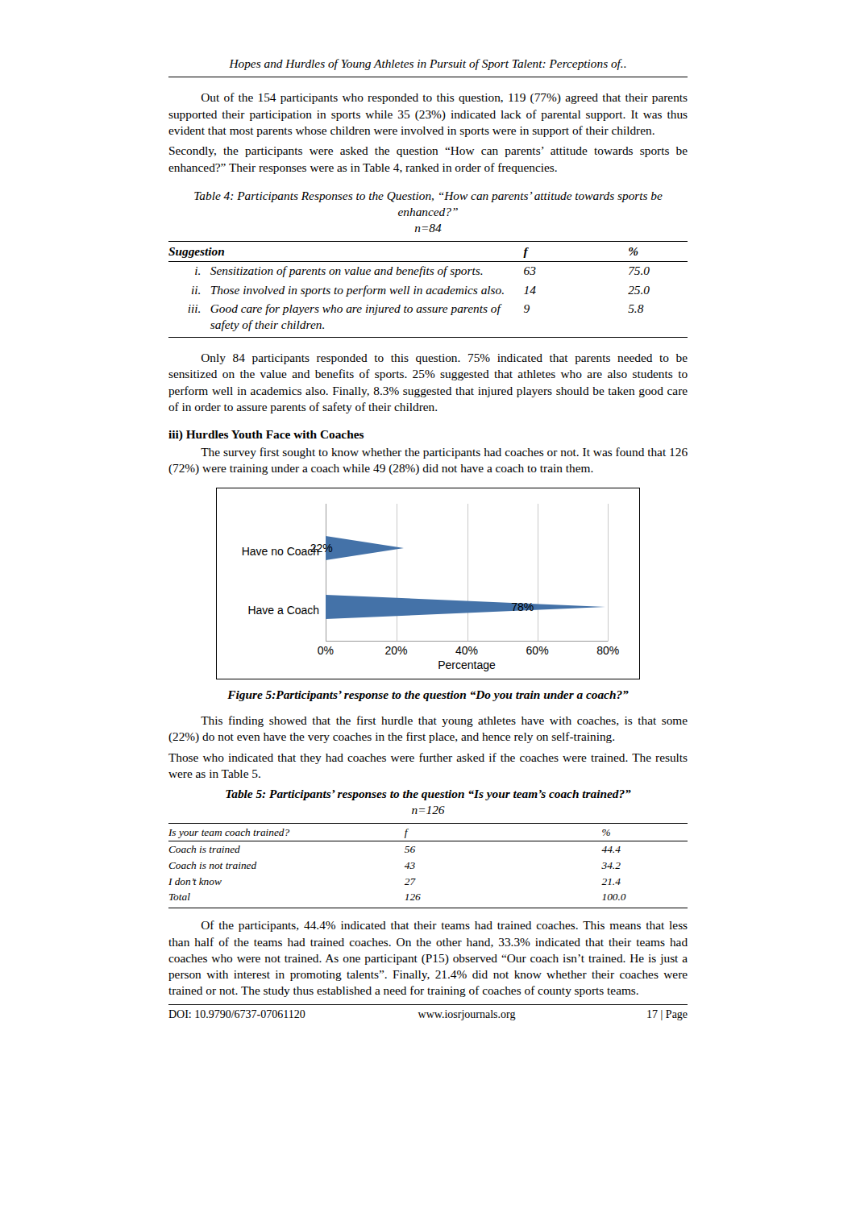Hopes and Hurdles of Young Athletes in Pursuit of Sport Talent: Perceptions of..
Out of the 154 participants who responded to this question, 119 (77%) agreed that their parents supported their participation in sports while 35 (23%) indicated lack of parental support. It was thus evident that most parents whose children were involved in sports were in support of their children.
Secondly, the participants were asked the question “How can parents’ attitude towards sports be enhanced?” Their responses were as in Table 4, ranked in order of frequencies.
Table 4: Participants Responses to the Question, “How can parents’ attitude towards sports be enhanced?”
n=84
| Suggestion | f | % |
| --- | --- | --- |
| i. | Sensitization of parents on value and benefits of sports. | 63 | 75.0 |
| ii. | Those involved in sports to perform well in academics also. | 14 | 25.0 |
| iii. | Good care for players who are injured to assure parents of safety of their children. | 9 | 5.8 |
Only 84 participants responded to this question. 75% indicated that parents needed to be sensitized on the value and benefits of sports. 25% suggested that athletes who are also students to perform well in academics also. Finally, 8.3% suggested that injured players should be taken good care of in order to assure parents of safety of their children.
iii) Hurdles Youth Face with Coaches
The survey first sought to know whether the participants had coaches or not. It was found that 126 (72%) were training under a coach while 49 (28%) did not have a coach to train them.
Have no Coach
Have a Coach
22%
78%
0% 20% 40% 60% 80%
Percentage
Figure 5:Participants’ response to the question “Do you train under a coach?”
This finding showed that the first hurdle that young athletes have with coaches, is that some (22%) do not even have the very coaches in the first place, and hence rely on self-training.
Those who indicated that they had coaches were further asked if the coaches were trained. The results were as in Table 5.
Table 5: Participants’ responses to the question “Is your team’s coach trained?”
n=126
| Is your team coach trained? | f | % |
| --- | --- | --- |
| Coach is trained | 56 | 44.4 |
| Coach is not trained | 43 | 34.2 |
| I don’t know | 27 | 21.4 |
| Total | 126 | 100.0 |
Of the participants, 44.4% indicated that their teams had trained coaches. This means that less than half of the teams had trained coaches. On the other hand, 33.3% indicated that their teams had coaches who were not trained. As one participant (P15) observed “Our coach isn’t trained. He is just a person with interest in promoting talents”. Finally, 21.4% did not know whether their coaches were trained or not. The study thus established a need for training of coaches of county sports teams.
DOI: 10.9790/6737-07061120
www.iosrjournals.org
17 | Page